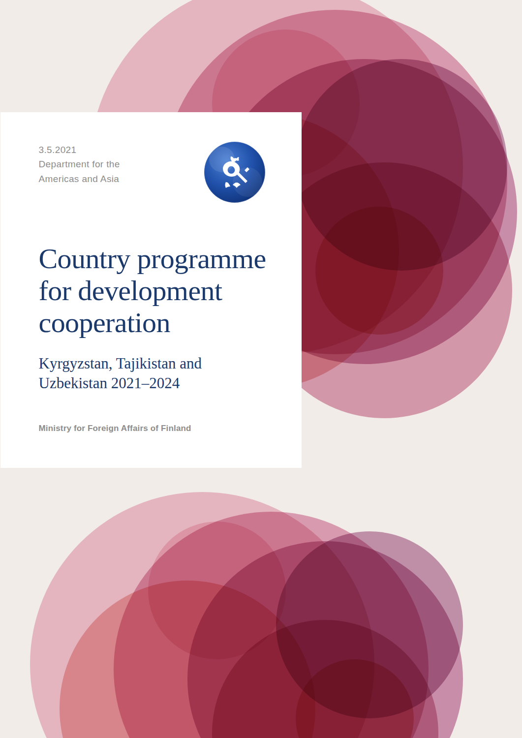3.5.2021
Department for the
Americas and Asia
Country programme
for development
cooperation
Kyrgyzstan, Tajikistan and
Uzbekistan 2021–2024
Ministry for Foreign Affairs of Finland